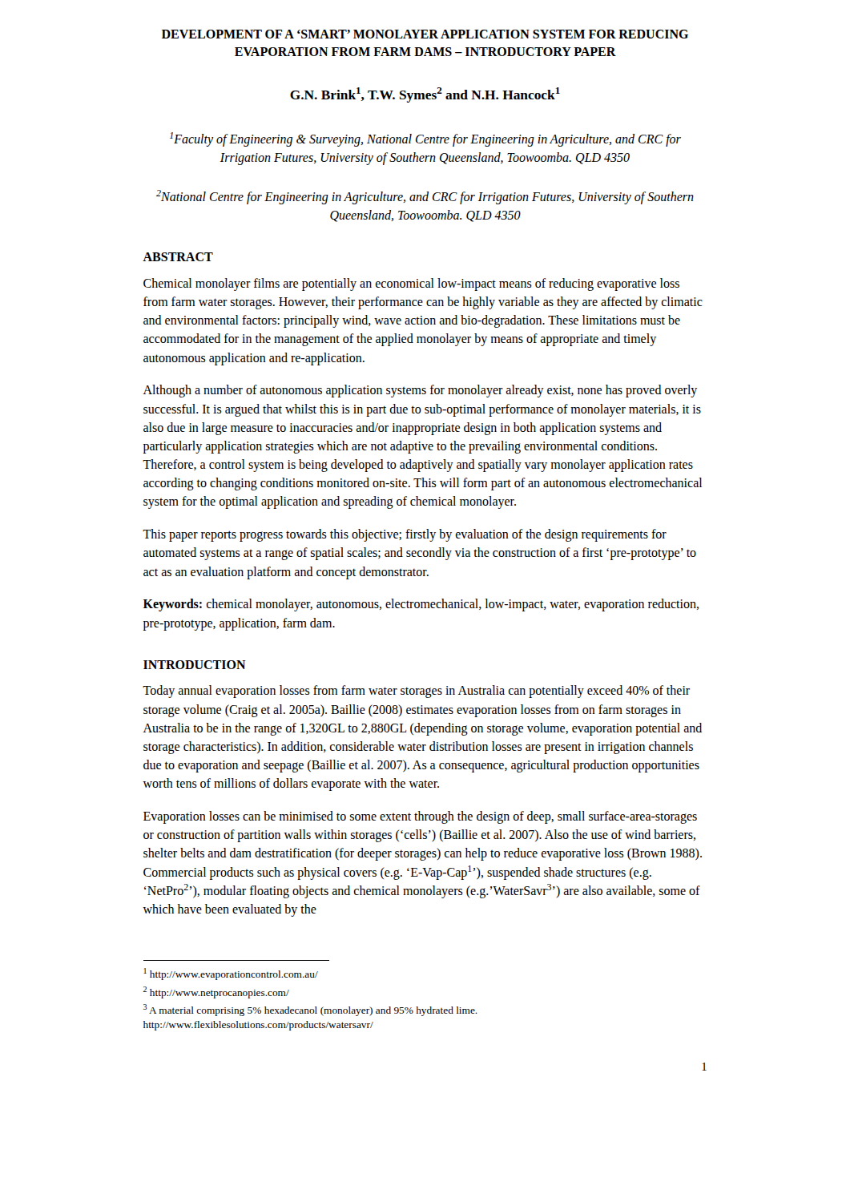Development of a ‘Smart’ Monolayer Application System for Reducing Evaporation from Farm Dams – Introductory Paper
G.N. Brink1, T.W. Symes2 and N.H. Hancock1
1Faculty of Engineering & Surveying, National Centre for Engineering in Agriculture, and CRC for Irrigation Futures, University of Southern Queensland, Toowoomba. QLD 4350
2National Centre for Engineering in Agriculture, and CRC for Irrigation Futures, University of Southern Queensland, Toowoomba. QLD 4350
Abstract
Chemical monolayer films are potentially an economical low-impact means of reducing evaporative loss from farm water storages. However, their performance can be highly variable as they are affected by climatic and environmental factors: principally wind, wave action and bio-degradation. These limitations must be accommodated for in the management of the applied monolayer by means of appropriate and timely autonomous application and re-application.
Although a number of autonomous application systems for monolayer already exist, none has proved overly successful. It is argued that whilst this is in part due to sub-optimal performance of monolayer materials, it is also due in large measure to inaccuracies and/or inappropriate design in both application systems and particularly application strategies which are not adaptive to the prevailing environmental conditions. Therefore, a control system is being developed to adaptively and spatially vary monolayer application rates according to changing conditions monitored on-site. This will form part of an autonomous electromechanical system for the optimal application and spreading of chemical monolayer.
This paper reports progress towards this objective; firstly by evaluation of the design requirements for automated systems at a range of spatial scales; and secondly via the construction of a first ‘pre-prototype’ to act as an evaluation platform and concept demonstrator.
Keywords: chemical monolayer, autonomous, electromechanical, low-impact, water, evaporation reduction, pre-prototype, application, farm dam.
Introduction
Today annual evaporation losses from farm water storages in Australia can potentially exceed 40% of their storage volume (Craig et al. 2005a). Baillie (2008) estimates evaporation losses from on farm storages in Australia to be in the range of 1,320GL to 2,880GL (depending on storage volume, evaporation potential and storage characteristics). In addition, considerable water distribution losses are present in irrigation channels due to evaporation and seepage (Baillie et al. 2007). As a consequence, agricultural production opportunities worth tens of millions of dollars evaporate with the water.
Evaporation losses can be minimised to some extent through the design of deep, small surface-area-storages or construction of partition walls within storages (‘cells’) (Baillie et al. 2007). Also the use of wind barriers, shelter belts and dam destratification (for deeper storages) can help to reduce evaporative loss (Brown 1988). Commercial products such as physical covers (e.g. ‘E-Vap-Cap1’), suspended shade structures (e.g. ‘NetPro2’), modular floating objects and chemical monolayers (e.g.’WaterSavr3’) are also available, some of which have been evaluated by the
1 http://www.evaporationcontrol.com.au/
2 http://www.netprocanopies.com/
3 A material comprising 5% hexadecanol (monolayer) and 95% hydrated lime.
http://www.flexiblesolutions.com/products/watersavr/
1